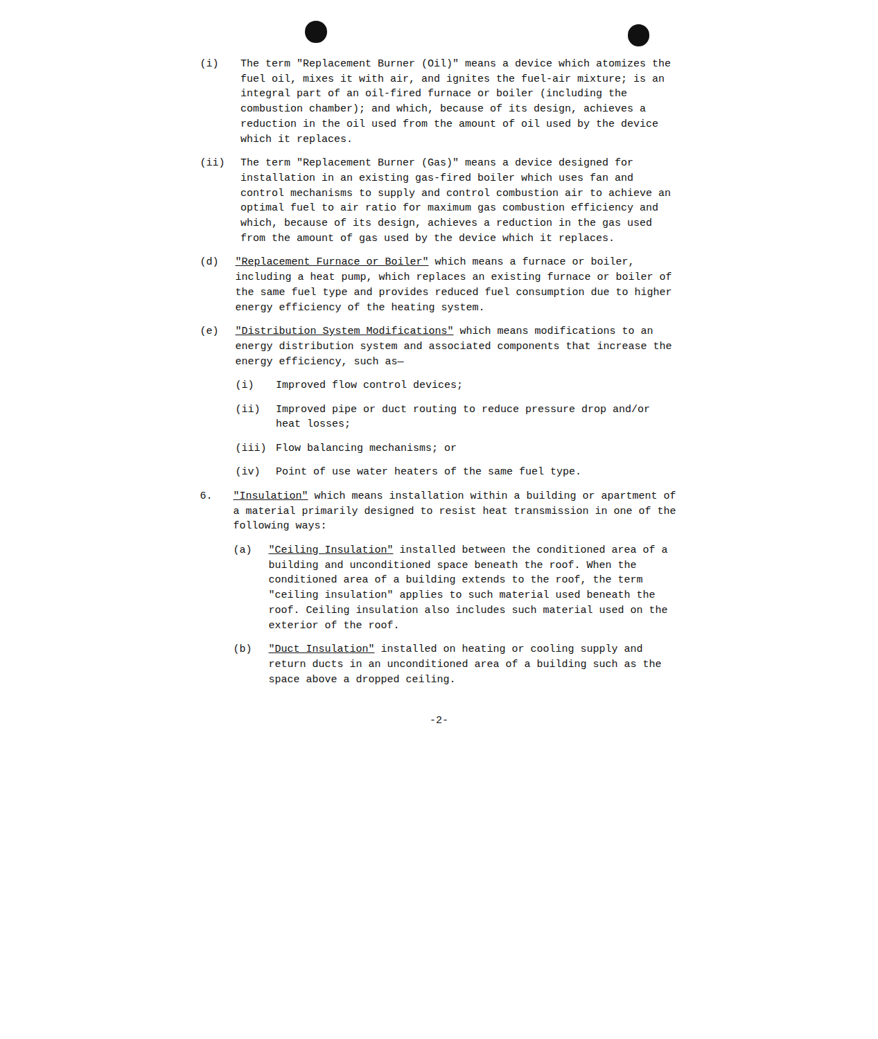(i)
The term "Replacement Burner (Oil)" means a device which atomizes the fuel oil, mixes it with air, and ignites the fuel-air mixture; is an integral part of an oil-fired furnace or boiler (including the combustion chamber); and which, because of its design, achieves a reduction in the oil used from the amount of oil used by the device which it replaces.
(ii)
The term "Replacement Burner (Gas)" means a device designed for installation in an existing gas-fired boiler which uses fan and control mechanisms to supply and control combustion air to achieve an optimal fuel to air ratio for maximum gas combustion efficiency and which, because of its design, achieves a reduction in the gas used from the amount of gas used by the device which it replaces.
(d)
"Replacement Furnace or Boiler" which means a furnace or boiler, including a heat pump, which replaces an existing furnace or boiler of the same fuel type and provides reduced fuel consumption due to higher energy efficiency of the heating system.
(e)
"Distribution System Modifications" which means modifications to an energy distribution system and associated components that increase the energy efficiency, such as—
(i)
Improved flow control devices;
(ii)
Improved pipe or duct routing to reduce pressure drop and/or heat losses;
(iii)
Flow balancing mechanisms; or
(iv)
Point of use water heaters of the same fuel type.
6.
"Insulation" which means installation within a building or apartment of a material primarily designed to resist heat transmission in one of the following ways:
(a)
"Ceiling Insulation" installed between the conditioned area of a building and unconditioned space beneath the roof. When the conditioned area of a building extends to the roof, the term "ceiling insulation" applies to such material used beneath the roof. Ceiling insulation also includes such material used on the exterior of the roof.
(b)
"Duct Insulation" installed on heating or cooling supply and return ducts in an unconditioned area of a building such as the space above a dropped ceiling.
-2-